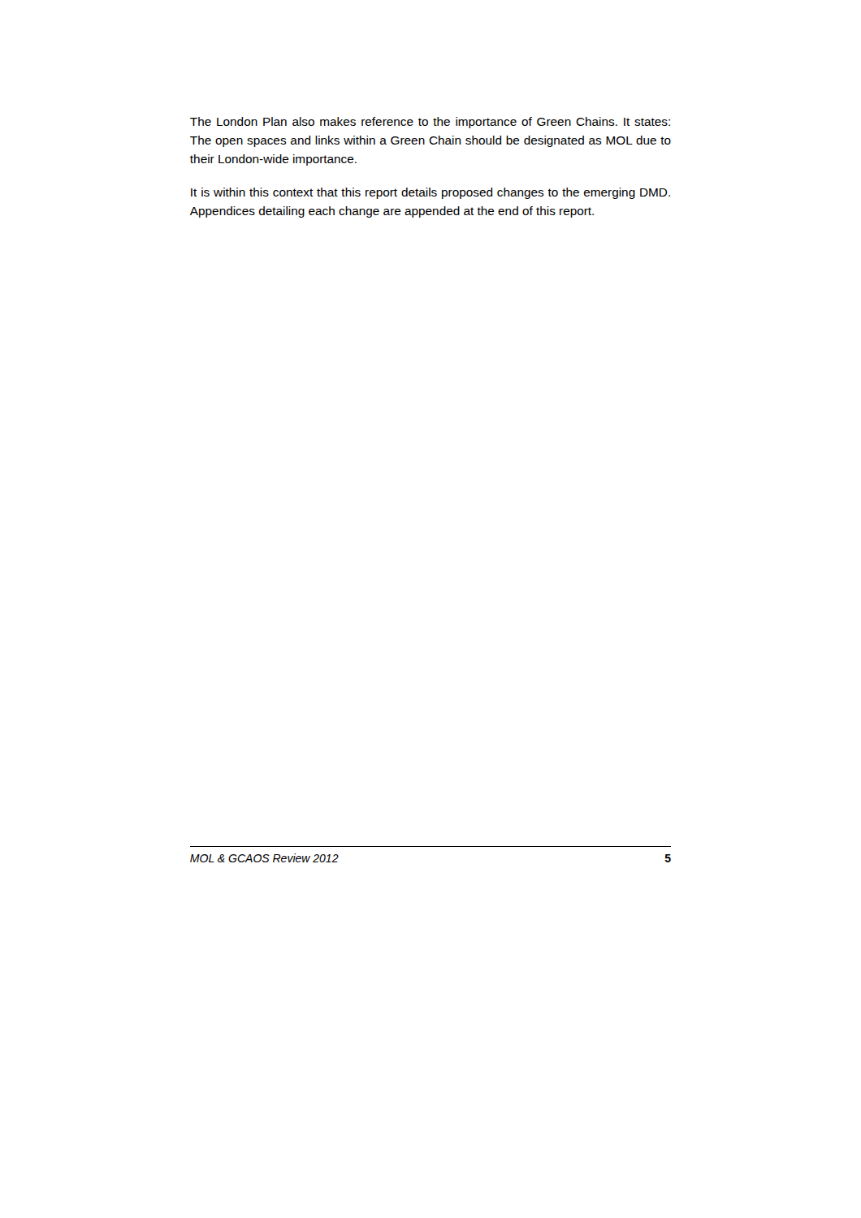The London Plan also makes reference to the importance of Green Chains. It states: The open spaces and links within a Green Chain should be designated as MOL due to their London-wide importance.
It is within this context that this report details proposed changes to the emerging DMD. Appendices detailing each change are appended at the end of this report.
MOL & GCAOS Review 2012 5